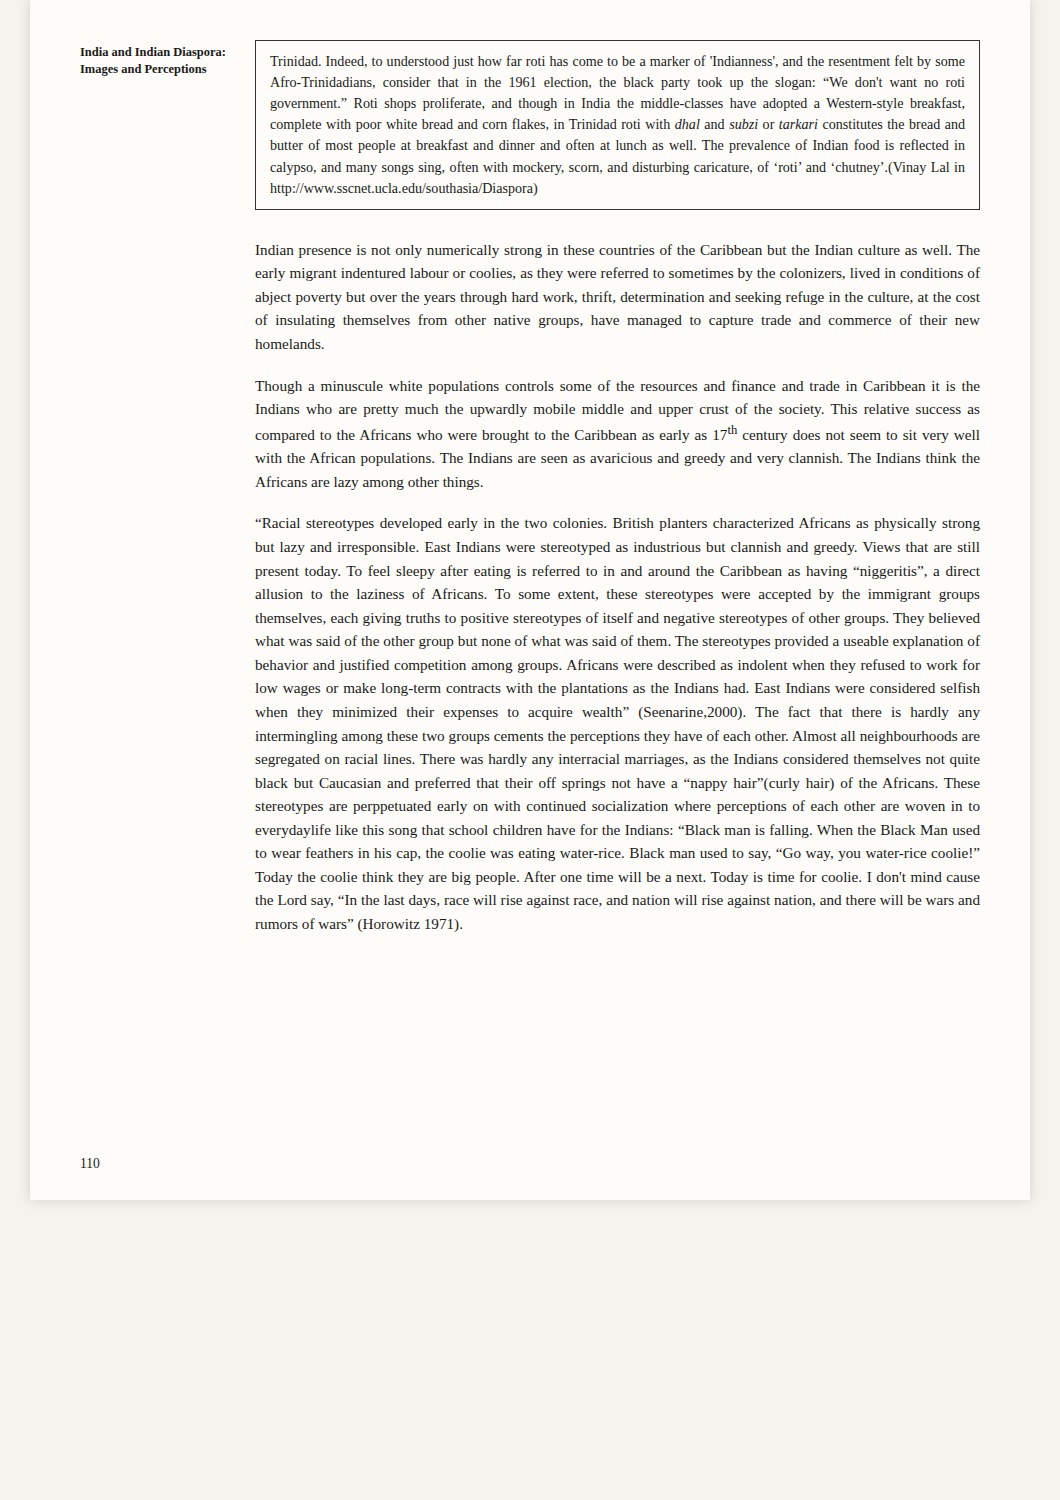India and Indian Diaspora:
Images and Perceptions
Trinidad. Indeed, to understood just how far roti has come to be a marker of 'Indianness', and the resentment felt by some Afro-Trinidadians, consider that in the 1961 election, the black party took up the slogan: “We don't want no roti government.” Roti shops proliferate, and though in India the middle-classes have adopted a Western-style breakfast, complete with poor white bread and corn flakes, in Trinidad roti with dhal and subzi or tarkari constitutes the bread and butter of most people at breakfast and dinner and often at lunch as well. The prevalence of Indian food is reflected in calypso, and many songs sing, often with mockery, scorn, and disturbing caricature, of ‘roti’ and ‘chutney’.(Vinay Lal in http://www.sscnet.ucla.edu/southasia/Diaspora)
Indian presence is not only numerically strong in these countries of the Caribbean but the Indian culture as well. The early migrant indentured labour or coolies, as they were referred to sometimes by the colonizers, lived in conditions of abject poverty but over the years through hard work, thrift, determination and seeking refuge in the culture, at the cost of insulating themselves from other native groups, have managed to capture trade and commerce of their new homelands.
Though a minuscule white populations controls some of the resources and finance and trade in Caribbean it is the Indians who are pretty much the upwardly mobile middle and upper crust of the society. This relative success as compared to the Africans who were brought to the Caribbean as early as 17th century does not seem to sit very well with the African populations. The Indians are seen as avaricious and greedy and very clannish. The Indians think the Africans are lazy among other things.
“Racial stereotypes developed early in the two colonies. British planters characterized Africans as physically strong but lazy and irresponsible. East Indians were stereotyped as industrious but clannish and greedy. Views that are still present today. To feel sleepy after eating is referred to in and around the Caribbean as having “niggeritis”, a direct allusion to the laziness of Africans. To some extent, these stereotypes were accepted by the immigrant groups themselves, each giving truths to positive stereotypes of itself and negative stereotypes of other groups. They believed what was said of the other group but none of what was said of them. The stereotypes provided a useable explanation of behavior and justified competition among groups. Africans were described as indolent when they refused to work for low wages or make long-term contracts with the plantations as the Indians had. East Indians were considered selfish when they minimized their expenses to acquire wealth” (Seenarine,2000). The fact that there is hardly any intermingling among these two groups cements the perceptions they have of each other. Almost all neighbourhoods are segregated on racial lines. There was hardly any interracial marriages, as the Indians considered themselves not quite black but Caucasian and preferred that their off springs not have a “nappy hair”(curly hair) of the Africans. These stereotypes are perppetuated early on with continued socialization where perceptions of each other are woven in to everydaylife like this song that school children have for the Indians: “Black man is falling. When the Black Man used to wear feathers in his cap, the coolie was eating water-rice. Black man used to say, “Go way, you water-rice coolie!” Today the coolie think they are big people. After one time will be a next. Today is time for coolie. I don't mind cause the Lord say, “In the last days, race will rise against race, and nation will rise against nation, and there will be wars and rumors of wars” (Horowitz 1971).
110